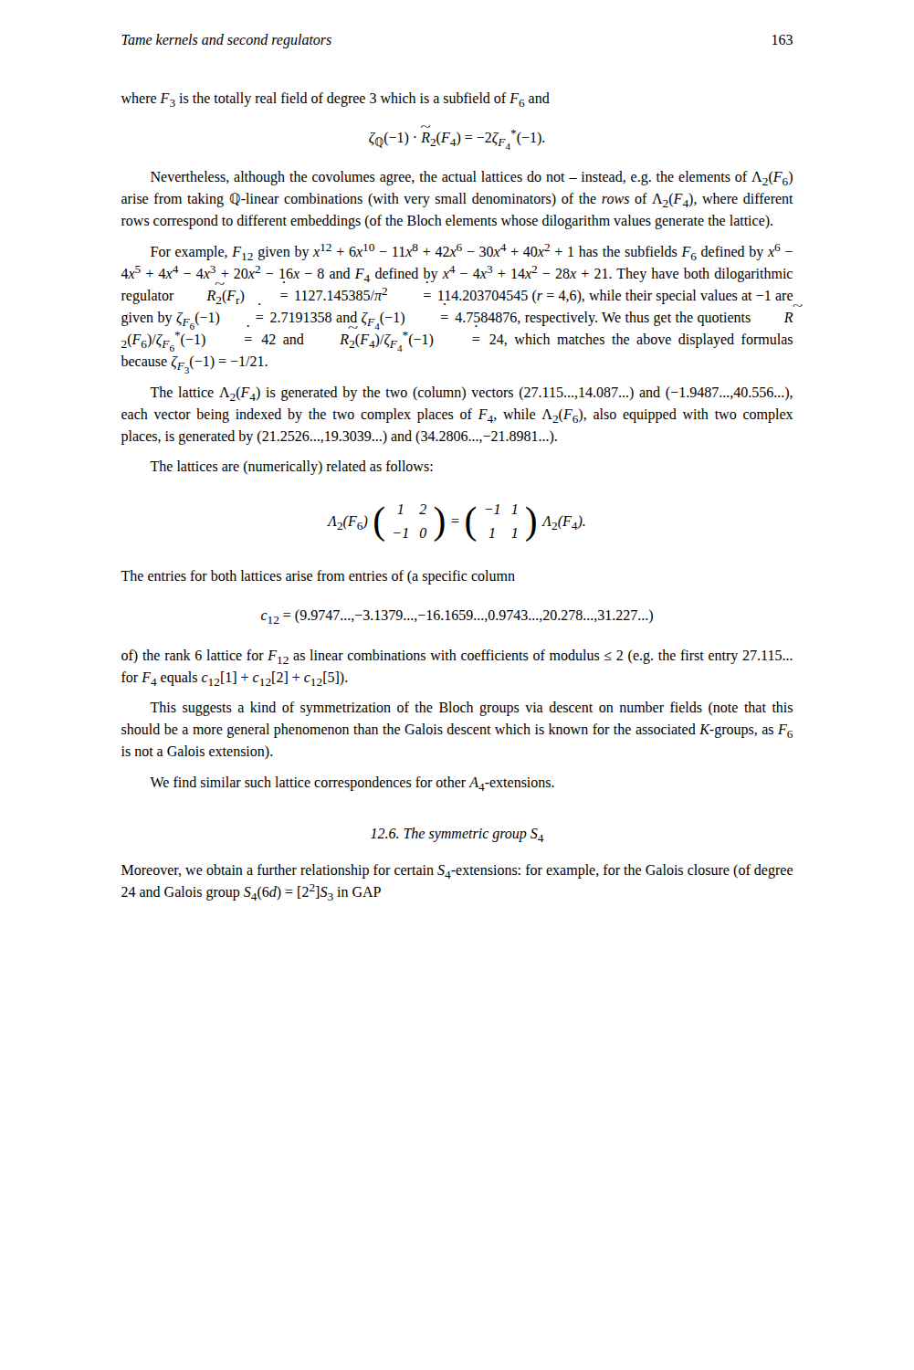Tame kernels and second regulators 163
where F3 is the totally real field of degree 3 which is a subfield of F6 and
ζℚ(−1) · R2(F4) = −2ζF4*(−1).
Nevertheless, although the covolumes agree, the actual lattices do not – instead, e.g. the elements of Λ2(F6) arise from taking ℚ-linear combinations (with very small denominators) of the rows of Λ2(F4), where different rows correspond to different embeddings (of the Bloch elements whose dilogarithm values generate the lattice).
For example, F12 given by x12 + 6x10 − 11x8 + 42x6 − 30x4 + 40x2 + 1 has the subfields F6 defined by x6 − 4x5 + 4x4 − 4x3 + 20x2 − 16x − 8 and F4 defined by x4 − 4x3 + 14x2 − 28x + 21. They have both dilogarithmic regulator R2(Fr) = 1127.145385/π2 = 114.203704545 (r = 4,6), while their special values at −1 are given by ζF6(−1) = 2.7191358 and ζF4(−1) = 4.7584876, respectively. We thus get the quotients R2(F6)/ζF6*(−1) = 42 and R2(F4)/ζF4*(−1) = 24, which matches the above displayed formulas because ζF3(−1) = −1/21.
The lattice Λ2(F4) is generated by the two (column) vectors (27.115...,14.087...) and (−1.9487...,40.556...), each vector being indexed by the two complex places of F4, while Λ2(F6), also equipped with two complex places, is generated by (21.2526...,19.3039...) and (34.2806...,−21.8981...).
The lattices are (numerically) related as follows:
Λ2(F6) (
| 1 | 2 |
| −1 | 0 |
) = (
| −1 | 1 |
| 1 | 1 |
) Λ2(F4).
The entries for both lattices arise from entries of (a specific column
c12 = (9.9747...,−3.1379...,−16.1659...,0.9743...,20.278...,31.227...)
of) the rank 6 lattice for F12 as linear combinations with coefficients of modulus ≤ 2 (e.g. the first entry 27.115... for F4 equals c12[1] + c12[2] + c12[5]).
This suggests a kind of symmetrization of the Bloch groups via descent on number fields (note that this should be a more general phenomenon than the Galois descent which is known for the associated K-groups, as F6 is not a Galois extension).
We find similar such lattice correspondences for other A4-extensions.
12.6. The symmetric group S4
Moreover, we obtain a further relationship for certain S4-extensions: for example, for the Galois closure (of degree 24 and Galois group S4(6d) = [22]S3 in GAP